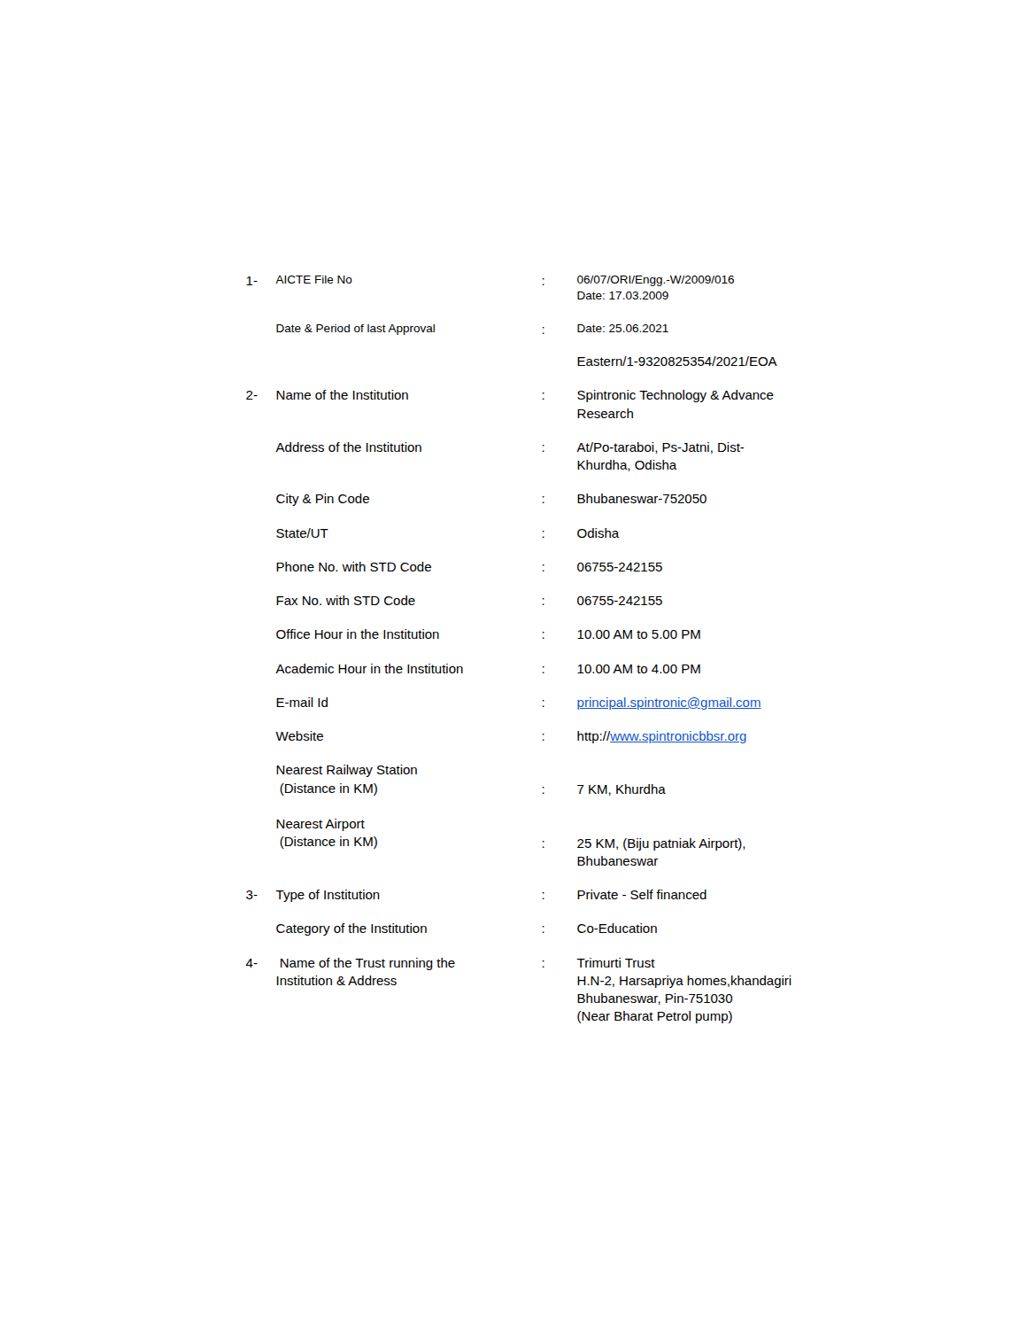| 1- | AICTE File No | : | 06/07/ORI/Engg.-W/2009/016 Date: 17.03.2009 |
| | Date & Period of last Approval | : | Date: 25.06.2021 Eastern/1-9320825354/2021/EOA |
| 2- | Name of the Institution | : | Spintronic Technology & Advance Research |
| | Address of the Institution | : | At/Po-taraboi, Ps-Jatni, Dist-Khurdha, Odisha |
| | City & Pin Code | : | Bhubaneswar-752050 |
| | State/UT | : | Odisha |
| | Phone No. with STD Code | : | 06755-242155 |
| | Fax No. with STD Code | : | 06755-242155 |
| | Office Hour in the Institution | : | 10.00 AM to 5.00 PM |
| | Academic Hour in the Institution | : | 10.00 AM to 4.00 PM |
| | E-mail Id | : | principal.spintronic@gmail.com |
| | Website | : | http:// www.spintronicbbsr.org |
| | Nearest Railway Station (Distance in KM) | : | 7 KM, Khurdha |
| | Nearest Airport (Distance in KM) | : | 25 KM, (Biju patniak Airport), Bhubaneswar |
| 3- | Type of Institution | : | Private - Self financed |
| | Category of the Institution | : | Co-Education |
| 4- | Name of the Trust running the Institution & Address | : | Trimurti Trust H.N-2, Harsapriya homes,khandagiri Bhubaneswar, Pin-751030 (Near Bharat Petrol pump) |